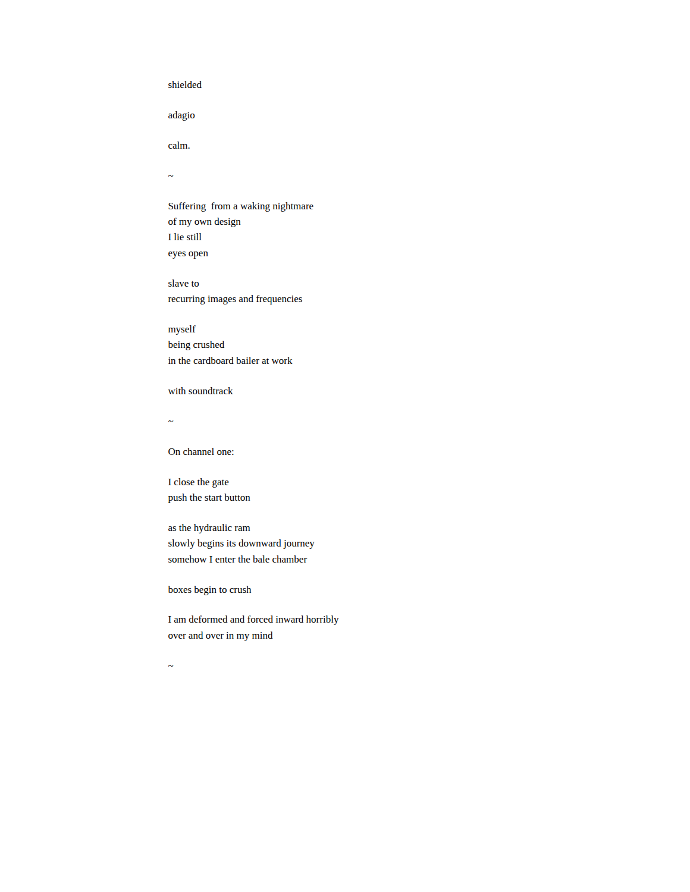shielded
adagio
calm.
~
Suffering from a waking nightmare
of my own design
I lie still
eyes open
slave to
recurring images and frequencies
myself
being crushed
in the cardboard bailer at work
with soundtrack
~
On channel one:
I close the gate
push the start button
as the hydraulic ram
slowly begins its downward journey
somehow I enter the bale chamber
boxes begin to crush
I am deformed and forced inward horribly
over and over in my mind
~